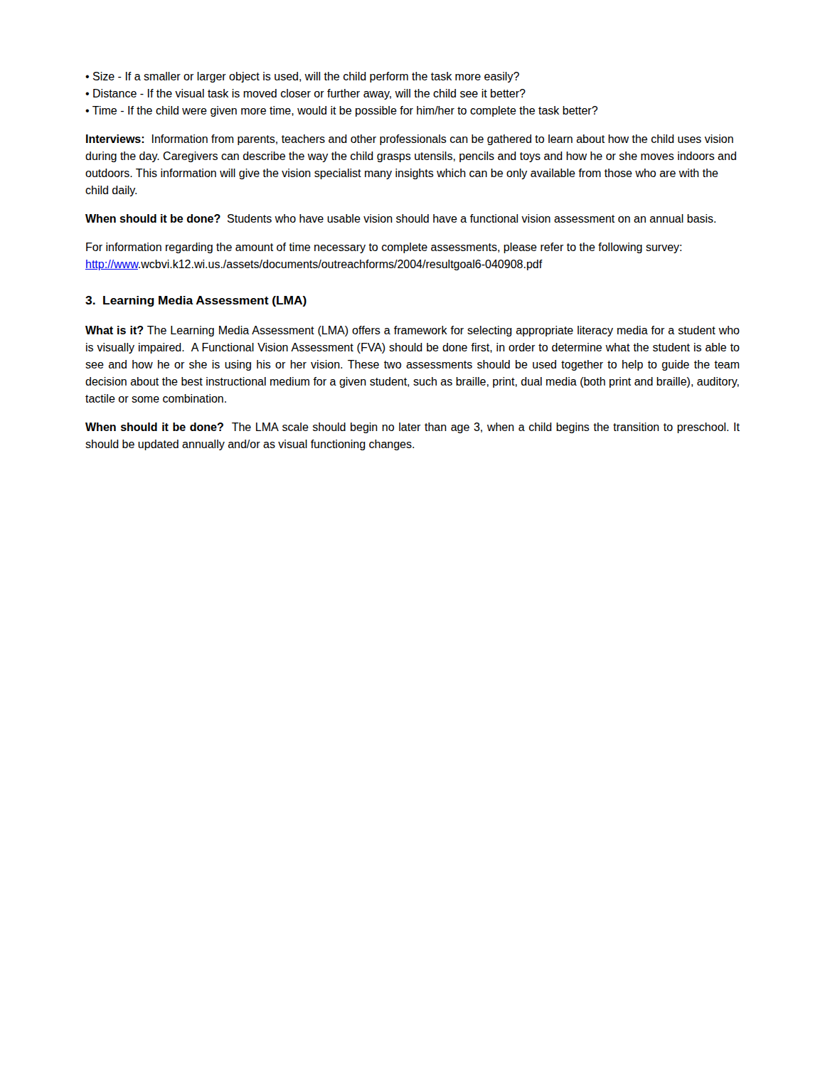• Size - If a smaller or larger object is used, will the child perform the task more easily?
• Distance - If the visual task is moved closer or further away, will the child see it better?
• Time - If the child were given more time, would it be possible for him/her to complete the task better?
Interviews: Information from parents, teachers and other professionals can be gathered to learn about how the child uses vision during the day. Caregivers can describe the way the child grasps utensils, pencils and toys and how he or she moves indoors and outdoors. This information will give the vision specialist many insights which can be only available from those who are with the child daily.
When should it be done? Students who have usable vision should have a functional vision assessment on an annual basis.
For information regarding the amount of time necessary to complete assessments, please refer to the following survey:
http://www.wcbvi.k12.wi.us./assets/documents/outreachforms/2004/resultgoal6-040908.pdf
3. Learning Media Assessment (LMA)
What is it? The Learning Media Assessment (LMA) offers a framework for selecting appropriate literacy media for a student who is visually impaired. A Functional Vision Assessment (FVA) should be done first, in order to determine what the student is able to see and how he or she is using his or her vision. These two assessments should be used together to help to guide the team decision about the best instructional medium for a given student, such as braille, print, dual media (both print and braille), auditory, tactile or some combination.
When should it be done? The LMA scale should begin no later than age 3, when a child begins the transition to preschool. It should be updated annually and/or as visual functioning changes.